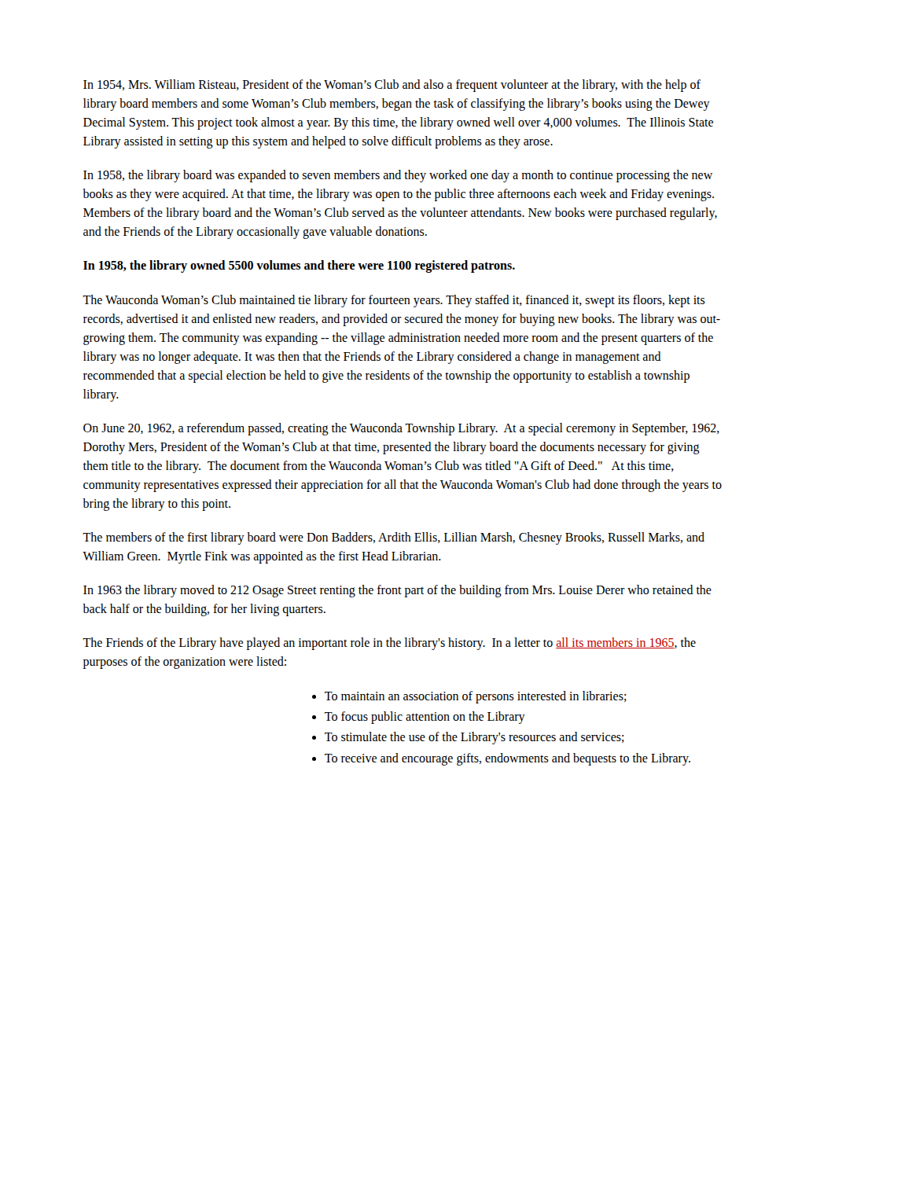In 1954, Mrs. William Risteau, President of the Woman’s Club and also a frequent volunteer at the library, with the help of library board members and some Woman’s Club members, began the task of classifying the library’s books using the Dewey Decimal System. This project took almost a year. By this time, the library owned well over 4,000 volumes. The Illinois State Library assisted in setting up this system and helped to solve difficult problems as they arose.
In 1958, the library board was expanded to seven members and they worked one day a month to continue processing the new books as they were acquired. At that time, the library was open to the public three afternoons each week and Friday evenings. Members of the library board and the Woman’s Club served as the volunteer attendants. New books were purchased regularly, and the Friends of the Library occasionally gave valuable donations.
In 1958, the library owned 5500 volumes and there were 1100 registered patrons.
The Wauconda Woman’s Club maintained tie library for fourteen years. They staffed it, financed it, swept its floors, kept its records, advertised it and enlisted new readers, and provided or secured the money for buying new books. The library was out-growing them. The community was expanding -- the village administration needed more room and the present quarters of the library was no longer adequate. It was then that the Friends of the Library considered a change in management and recommended that a special election be held to give the residents of the township the opportunity to establish a township library.
On June 20, 1962, a referendum passed, creating the Wauconda Township Library. At a special ceremony in September, 1962, Dorothy Mers, President of the Woman’s Club at that time, presented the library board the documents necessary for giving them title to the library. The document from the Wauconda Woman’s Club was titled "A Gift of Deed." At this time, community representatives expressed their appreciation for all that the Wauconda Woman's Club had done through the years to bring the library to this point.
The members of the first library board were Don Badders, Ardith Ellis, Lillian Marsh, Chesney Brooks, Russell Marks, and William Green. Myrtle Fink was appointed as the first Head Librarian.
In 1963 the library moved to 212 Osage Street renting the front part of the building from Mrs. Louise Derer who retained the back half or the building, for her living quarters.
The Friends of the Library have played an important role in the library's history. In a letter to all its members in 1965, the purposes of the organization were listed:
To maintain an association of persons interested in libraries;
To focus public attention on the Library
To stimulate the use of the Library's resources and services;
To receive and encourage gifts, endowments and bequests to the Library.